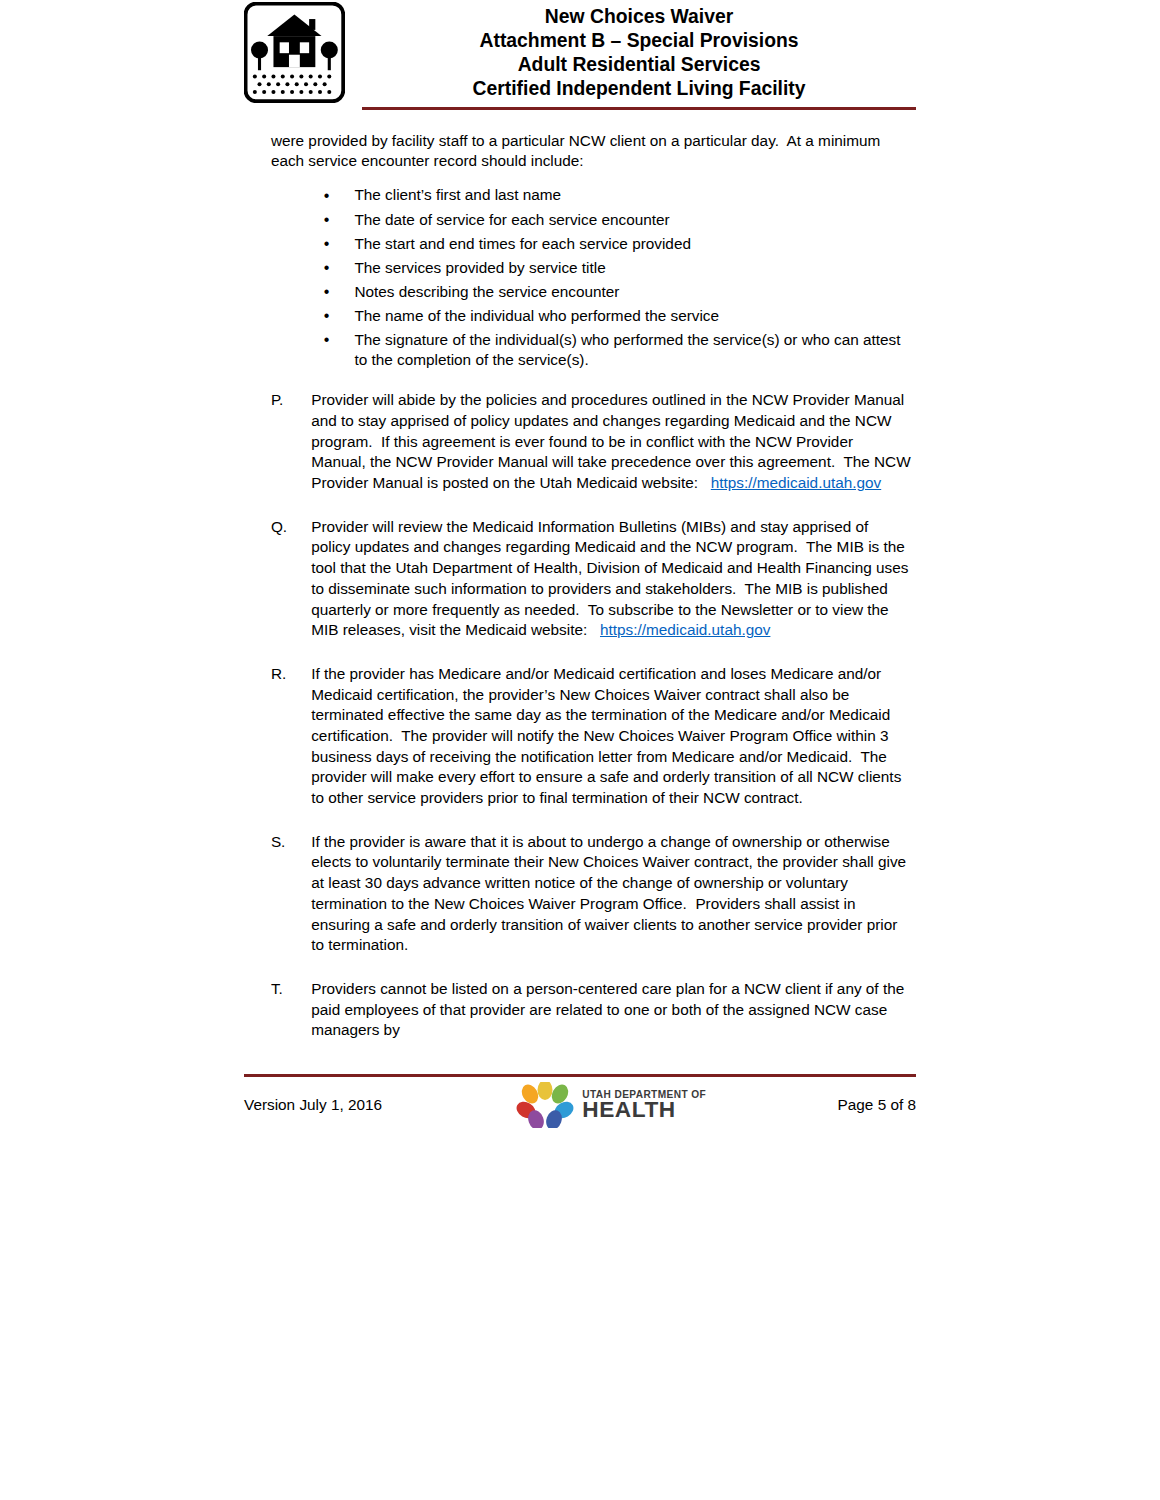New Choices Waiver
Attachment B – Special Provisions
Adult Residential Services
Certified Independent Living Facility
were provided by facility staff to a particular NCW client on a particular day. At a minimum each service encounter record should include:
The client’s first and last name
The date of service for each service encounter
The start and end times for each service provided
The services provided by service title
Notes describing the service encounter
The name of the individual who performed the service
The signature of the individual(s) who performed the service(s) or who can attest to the completion of the service(s).
P. Provider will abide by the policies and procedures outlined in the NCW Provider Manual and to stay apprised of policy updates and changes regarding Medicaid and the NCW program. If this agreement is ever found to be in conflict with the NCW Provider Manual, the NCW Provider Manual will take precedence over this agreement. The NCW Provider Manual is posted on the Utah Medicaid website: https://medicaid.utah.gov
Q. Provider will review the Medicaid Information Bulletins (MIBs) and stay apprised of policy updates and changes regarding Medicaid and the NCW program. The MIB is the tool that the Utah Department of Health, Division of Medicaid and Health Financing uses to disseminate such information to providers and stakeholders. The MIB is published quarterly or more frequently as needed. To subscribe to the Newsletter or to view the MIB releases, visit the Medicaid website: https://medicaid.utah.gov
R. If the provider has Medicare and/or Medicaid certification and loses Medicare and/or Medicaid certification, the provider’s New Choices Waiver contract shall also be terminated effective the same day as the termination of the Medicare and/or Medicaid certification. The provider will notify the New Choices Waiver Program Office within 3 business days of receiving the notification letter from Medicare and/or Medicaid. The provider will make every effort to ensure a safe and orderly transition of all NCW clients to other service providers prior to final termination of their NCW contract.
S. If the provider is aware that it is about to undergo a change of ownership or otherwise elects to voluntarily terminate their New Choices Waiver contract, the provider shall give at least 30 days advance written notice of the change of ownership or voluntary termination to the New Choices Waiver Program Office. Providers shall assist in ensuring a safe and orderly transition of waiver clients to another service provider prior to termination.
T. Providers cannot be listed on a person-centered care plan for a NCW client if any of the paid employees of that provider are related to one or both of the assigned NCW case managers by
Version July 1, 2016
Utah Department of
Health
Page 5 of 8